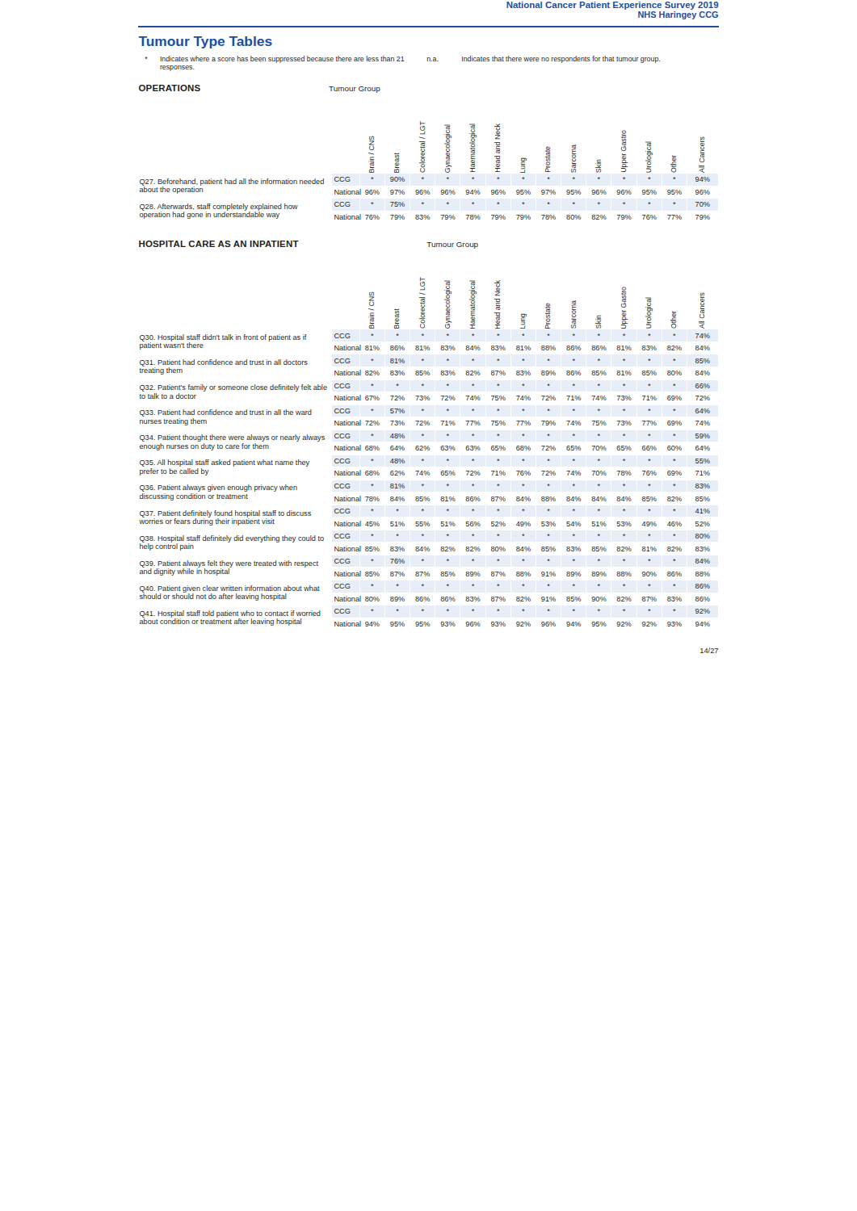National Cancer Patient Experience Survey 2019
NHS Haringey CCG
Tumour Type Tables
| * | Indicates where a score has been suppressed because there are less than 21 responses. | n.a. | Indicates that there were no respondents for that tumour group. |
OPERATIONS Tumour Group
| | | Brain / CNS | Breast | Colorectal / LGT | Gynaecological | Haematological | Head and Neck | Lung | Prostate | Sarcoma | Skin | Upper Gastro | Urological | Other | All Cancers |
| --- | --- | --- | --- | --- | --- | --- | --- | --- | --- | --- | --- | --- | --- | --- | --- |
| Q27. Beforehand, patient had all the information needed about the operation | CCG | * | 90% | * | * | * | * | * | * | * | * | * | * | * | 94% |
| National | 96% | 97% | 96% | 96% | 94% | 96% | 95% | 97% | 95% | 96% | 96% | 95% | 95% | 96% |
| Q28. Afterwards, staff completely explained how operation had gone in understandable way | CCG | * | 75% | * | * | * | * | * | * | * | * | * | * | * | 70% |
| National | 76% | 79% | 83% | 79% | 78% | 79% | 79% | 78% | 80% | 82% | 79% | 76% | 77% | 79% |
HOSPITAL CARE AS AN INPATIENT Tumour Group
| | | Brain / CNS | Breast | Colorectal / LGT | Gynaecological | Haematological | Head and Neck | Lung | Prostate | Sarcoma | Skin | Upper Gastro | Urological | Other | All Cancers |
| --- | --- | --- | --- | --- | --- | --- | --- | --- | --- | --- | --- | --- | --- | --- | --- |
| Q30. Hospital staff didn't talk in front of patient as if patient wasn't there | CCG | * | * | * | * | * | * | * | * | * | * | * | * | * | 74% |
| National | 81% | 86% | 81% | 83% | 84% | 83% | 81% | 88% | 86% | 86% | 81% | 83% | 82% | 84% |
| Q31. Patient had confidence and trust in all doctors treating them | CCG | * | 81% | * | * | * | * | * | * | * | * | * | * | * | 85% |
| National | 82% | 83% | 85% | 83% | 82% | 87% | 83% | 89% | 86% | 85% | 81% | 85% | 80% | 84% |
| Q32. Patient's family or someone close definitely felt able to talk to a doctor | CCG | * | * | * | * | * | * | * | * | * | * | * | * | * | 66% |
| National | 67% | 72% | 73% | 72% | 74% | 75% | 74% | 72% | 71% | 74% | 73% | 71% | 69% | 72% |
| Q33. Patient had confidence and trust in all the ward nurses treating them | CCG | * | 57% | * | * | * | * | * | * | * | * | * | * | * | 64% |
| National | 72% | 73% | 72% | 71% | 77% | 75% | 77% | 79% | 74% | 75% | 73% | 77% | 69% | 74% |
| Q34. Patient thought there were always or nearly always enough nurses on duty to care for them | CCG | * | 48% | * | * | * | * | * | * | * | * | * | * | * | 59% |
| National | 68% | 64% | 62% | 63% | 63% | 65% | 68% | 72% | 65% | 70% | 65% | 66% | 60% | 64% |
| Q35. All hospital staff asked patient what name they prefer to be called by | CCG | * | 48% | * | * | * | * | * | * | * | * | * | * | * | 55% |
| National | 68% | 62% | 74% | 65% | 72% | 71% | 76% | 72% | 74% | 70% | 78% | 76% | 69% | 71% |
| Q36. Patient always given enough privacy when discussing condition or treatment | CCG | * | 81% | * | * | * | * | * | * | * | * | * | * | * | 83% |
| National | 78% | 84% | 85% | 81% | 86% | 87% | 84% | 88% | 84% | 84% | 84% | 85% | 82% | 85% |
| Q37. Patient definitely found hospital staff to discuss worries or fears during their inpatient visit | CCG | * | * | * | * | * | * | * | * | * | * | * | * | * | 41% |
| National | 45% | 51% | 55% | 51% | 56% | 52% | 49% | 53% | 54% | 51% | 53% | 49% | 46% | 52% |
| Q38. Hospital staff definitely did everything they could to help control pain | CCG | * | * | * | * | * | * | * | * | * | * | * | * | * | 80% |
| National | 85% | 83% | 84% | 82% | 82% | 80% | 84% | 85% | 83% | 85% | 82% | 81% | 82% | 83% |
| Q39. Patient always felt they were treated with respect and dignity while in hospital | CCG | * | 76% | * | * | * | * | * | * | * | * | * | * | * | 84% |
| National | 85% | 87% | 87% | 85% | 89% | 87% | 88% | 91% | 89% | 89% | 88% | 90% | 86% | 88% |
| Q40. Patient given clear written information about what should or should not do after leaving hospital | CCG | * | * | * | * | * | * | * | * | * | * | * | * | * | 86% |
| National | 80% | 89% | 86% | 86% | 83% | 87% | 82% | 91% | 85% | 90% | 82% | 87% | 83% | 86% |
| Q41. Hospital staff told patient who to contact if worried about condition or treatment after leaving hospital | CCG | * | * | * | * | * | * | * | * | * | * | * | * | * | 92% |
| National | 94% | 95% | 95% | 93% | 96% | 93% | 92% | 96% | 94% | 95% | 92% | 92% | 93% | 94% |
14/27